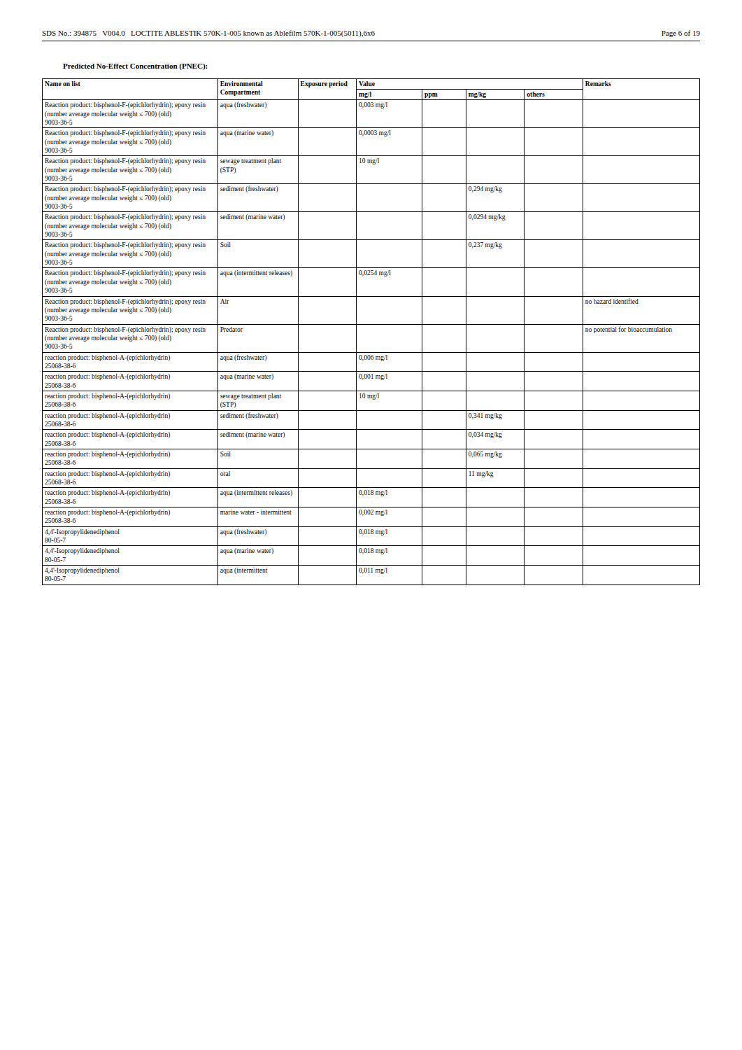SDS No.: 394875 V004.0 LOCTITE ABLESTIK 570K-1-005 known as Ablefilm 570K-1-005(5011),6x6
Page 6 of 19
Predicted No-Effect Concentration (PNEC):
| Name on list | Environmental Compartment | Exposure period | Value | Remarks |
| --- | --- | --- | --- | --- |
| mg/l | ppm | mg/kg | others |
| Reaction product: bisphenol-F-(epichlorhydrin); epoxy resin (number average molecular weight ≤ 700) (old) 9003-36-5 | aqua (freshwater) | | 0,003 mg/l | | | | |
| Reaction product: bisphenol-F-(epichlorhydrin); epoxy resin (number average molecular weight ≤ 700) (old) 9003-36-5 | aqua (marine water) | | 0,0003 mg/l | | | | |
| Reaction product: bisphenol-F-(epichlorhydrin); epoxy resin (number average molecular weight ≤ 700) (old) 9003-36-5 | sewage treatment plant (STP) | | 10 mg/l | | | | |
| Reaction product: bisphenol-F-(epichlorhydrin); epoxy resin (number average molecular weight ≤ 700) (old) 9003-36-5 | sediment (freshwater) | | | | 0,294 mg/kg | | |
| Reaction product: bisphenol-F-(epichlorhydrin); epoxy resin (number average molecular weight ≤ 700) (old) 9003-36-5 | sediment (marine water) | | | | 0,0294 mg/kg | | |
| Reaction product: bisphenol-F-(epichlorhydrin); epoxy resin (number average molecular weight ≤ 700) (old) 9003-36-5 | Soil | | | | 0,237 mg/kg | | |
| Reaction product: bisphenol-F-(epichlorhydrin); epoxy resin (number average molecular weight ≤ 700) (old) 9003-36-5 | aqua (intermittent releases) | | 0,0254 mg/l | | | | |
| Reaction product: bisphenol-F-(epichlorhydrin); epoxy resin (number average molecular weight ≤ 700) (old) 9003-36-5 | Air | | | | | | no hazard identified |
| Reaction product: bisphenol-F-(epichlorhydrin); epoxy resin (number average molecular weight ≤ 700) (old) 9003-36-5 | Predator | | | | | | no potential for bioaccumulation |
| reaction product: bisphenol-A-(epichlorhydrin) 25068-38-6 | aqua (freshwater) | | 0,006 mg/l | | | | |
| reaction product: bisphenol-A-(epichlorhydrin) 25068-38-6 | aqua (marine water) | | 0,001 mg/l | | | | |
| reaction product: bisphenol-A-(epichlorhydrin) 25068-38-6 | sewage treatment plant (STP) | | 10 mg/l | | | | |
| reaction product: bisphenol-A-(epichlorhydrin) 25068-38-6 | sediment (freshwater) | | | | 0,341 mg/kg | | |
| reaction product: bisphenol-A-(epichlorhydrin) 25068-38-6 | sediment (marine water) | | | | 0,034 mg/kg | | |
| reaction product: bisphenol-A-(epichlorhydrin) 25068-38-6 | Soil | | | | 0,065 mg/kg | | |
| reaction product: bisphenol-A-(epichlorhydrin) 25068-38-6 | oral | | | | 11 mg/kg | | |
| reaction product: bisphenol-A-(epichlorhydrin) 25068-38-6 | aqua (intermittent releases) | | 0,018 mg/l | | | | |
| reaction product: bisphenol-A-(epichlorhydrin) 25068-38-6 | marine water - intermittent | | 0,002 mg/l | | | | |
| 4,4'-Isopropylidenediphenol 80-05-7 | aqua (freshwater) | | 0,018 mg/l | | | | |
| 4,4'-Isopropylidenediphenol 80-05-7 | aqua (marine water) | | 0,018 mg/l | | | | |
| 4,4'-Isopropylidenediphenol 80-05-7 | aqua (intermittent | | 0,011 mg/l | | | | |